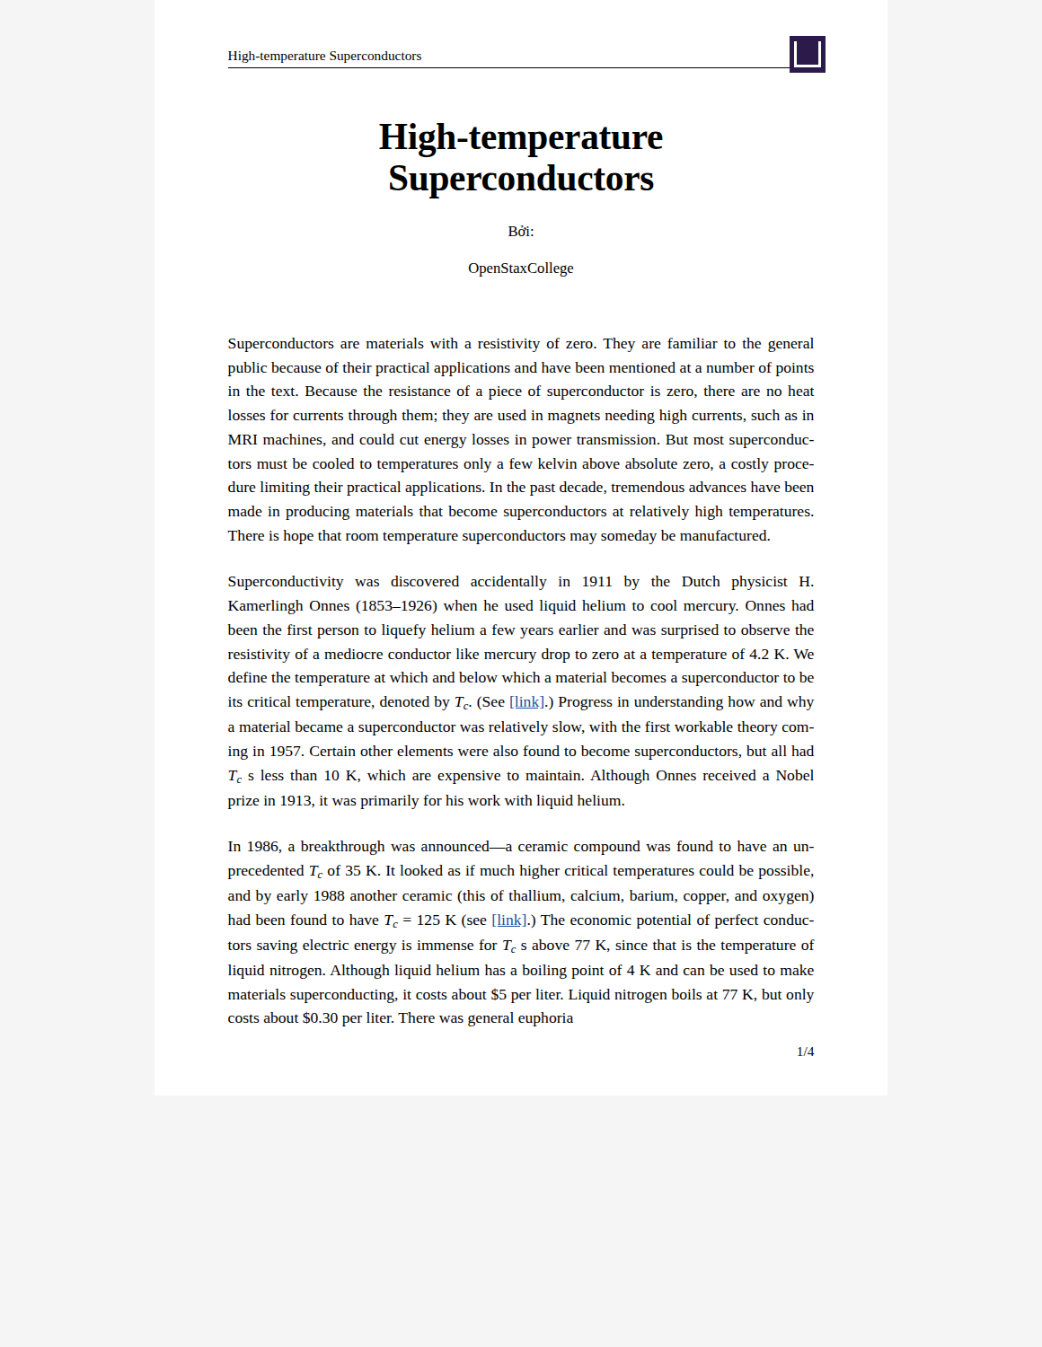High-temperature Superconductors
High-temperature
Superconductors
Bởi:
OpenStaxCollege
Superconductors are materials with a resistivity of zero. They are familiar to the general public because of their practical applications and have been mentioned at a number of points in the text. Because the resistance of a piece of superconductor is zero, there are no heat losses for currents through them; they are used in magnets needing high currents, such as in MRI machines, and could cut energy losses in power transmission. But most superconductors must be cooled to temperatures only a few kelvin above absolute zero, a costly procedure limiting their practical applications. In the past decade, tremendous advances have been made in producing materials that become superconductors at relatively high temperatures. There is hope that room temperature superconductors may someday be manufactured.
Superconductivity was discovered accidentally in 1911 by the Dutch physicist H. Kamerlingh Onnes (1853–1926) when he used liquid helium to cool mercury. Onnes had been the first person to liquefy helium a few years earlier and was surprised to observe the resistivity of a mediocre conductor like mercury drop to zero at a temperature of 4.2 K. We define the temperature at which and below which a material becomes a superconductor to be its critical temperature, denoted by Tc. (See [link].) Progress in understanding how and why a material became a superconductor was relatively slow, with the first workable theory coming in 1957. Certain other elements were also found to become superconductors, but all had Tc s less than 10 K, which are expensive to maintain. Although Onnes received a Nobel prize in 1913, it was primarily for his work with liquid helium.
In 1986, a breakthrough was announced—a ceramic compound was found to have an unprecedented Tc of 35 K. It looked as if much higher critical temperatures could be possible, and by early 1988 another ceramic (this of thallium, calcium, barium, copper, and oxygen) had been found to have Tc = 125 K (see [link].) The economic potential of perfect conductors saving electric energy is immense for Tc s above 77 K, since that is the temperature of liquid nitrogen. Although liquid helium has a boiling point of 4 K and can be used to make materials superconducting, it costs about $5 per liter. Liquid nitrogen boils at 77 K, but only costs about $0.30 per liter. There was general euphoria
1/4